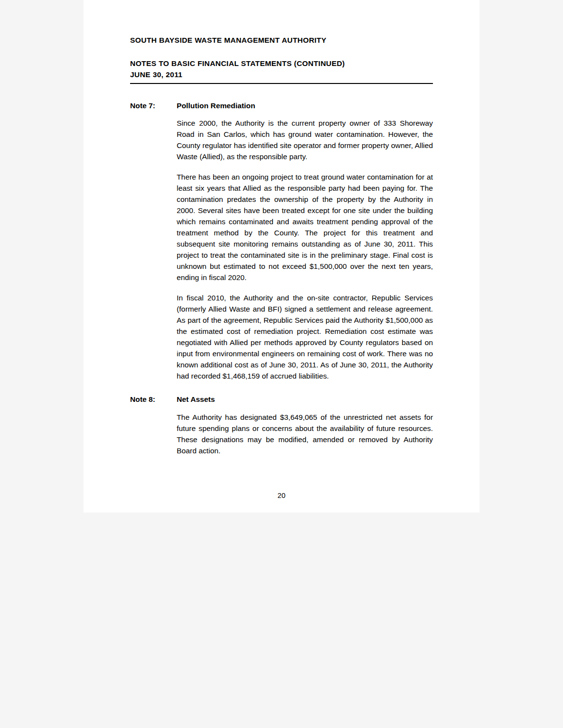SOUTH BAYSIDE WASTE MANAGEMENT AUTHORITY
NOTES TO BASIC FINANCIAL STATEMENTS (CONTINUED)
JUNE 30, 2011
Note 7: Pollution Remediation
Since 2000, the Authority is the current property owner of 333 Shoreway Road in San Carlos, which has ground water contamination. However, the County regulator has identified site operator and former property owner, Allied Waste (Allied), as the responsible party.
There has been an ongoing project to treat ground water contamination for at least six years that Allied as the responsible party had been paying for. The contamination predates the ownership of the property by the Authority in 2000. Several sites have been treated except for one site under the building which remains contaminated and awaits treatment pending approval of the treatment method by the County. The project for this treatment and subsequent site monitoring remains outstanding as of June 30, 2011. This project to treat the contaminated site is in the preliminary stage. Final cost is unknown but estimated to not exceed $1,500,000 over the next ten years, ending in fiscal 2020.
In fiscal 2010, the Authority and the on-site contractor, Republic Services (formerly Allied Waste and BFI) signed a settlement and release agreement. As part of the agreement, Republic Services paid the Authority $1,500,000 as the estimated cost of remediation project. Remediation cost estimate was negotiated with Allied per methods approved by County regulators based on input from environmental engineers on remaining cost of work. There was no known additional cost as of June 30, 2011. As of June 30, 2011, the Authority had recorded $1,468,159 of accrued liabilities.
Note 8: Net Assets
The Authority has designated $3,649,065 of the unrestricted net assets for future spending plans or concerns about the availability of future resources. These designations may be modified, amended or removed by Authority Board action.
20